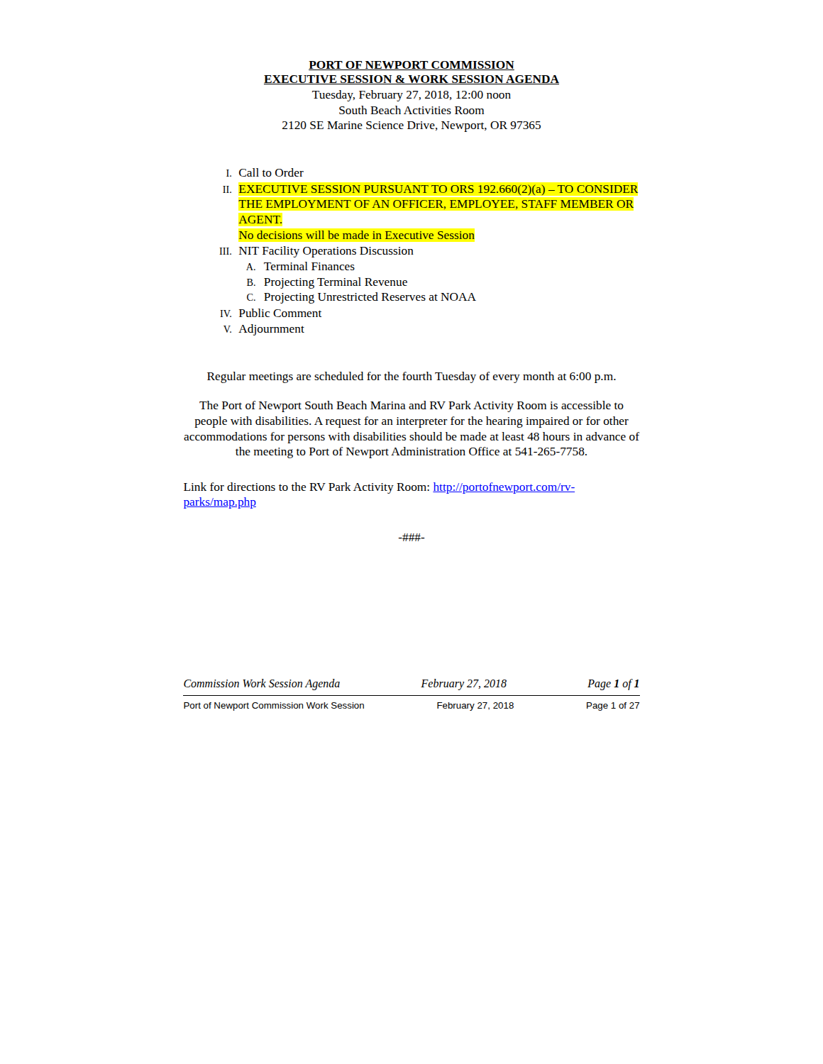PORT OF NEWPORT COMMISSION
EXECUTIVE SESSION & WORK SESSION AGENDA
Tuesday, February 27, 2018, 12:00 noon
South Beach Activities Room
2120 SE Marine Science Drive, Newport, OR 97365
Call to Order
EXECUTIVE SESSION PURSUANT TO ORS 192.660(2)(a) – TO CONSIDER THE EMPLOYMENT OF AN OFFICER, EMPLOYEE, STAFF MEMBER OR AGENT.
No decisions will be made in Executive Session
NIT Facility Operations Discussion
Terminal Finances
Projecting Terminal Revenue
Projecting Unrestricted Reserves at NOAA
Public Comment
Adjournment
Regular meetings are scheduled for the fourth Tuesday of every month at 6:00 p.m.
The Port of Newport South Beach Marina and RV Park Activity Room is accessible to people with disabilities. A request for an interpreter for the hearing impaired or for other accommodations for persons with disabilities should be made at least 48 hours in advance of the meeting to Port of Newport Administration Office at 541-265-7758.
Link for directions to the RV Park Activity Room: http://portofnewport.com/rv-parks/map.php
-###-
Commission Work Session Agenda
February 27, 2018
Page 1 of 1
Port of Newport Commission Work Session
February 27, 2018
Page 1 of 27